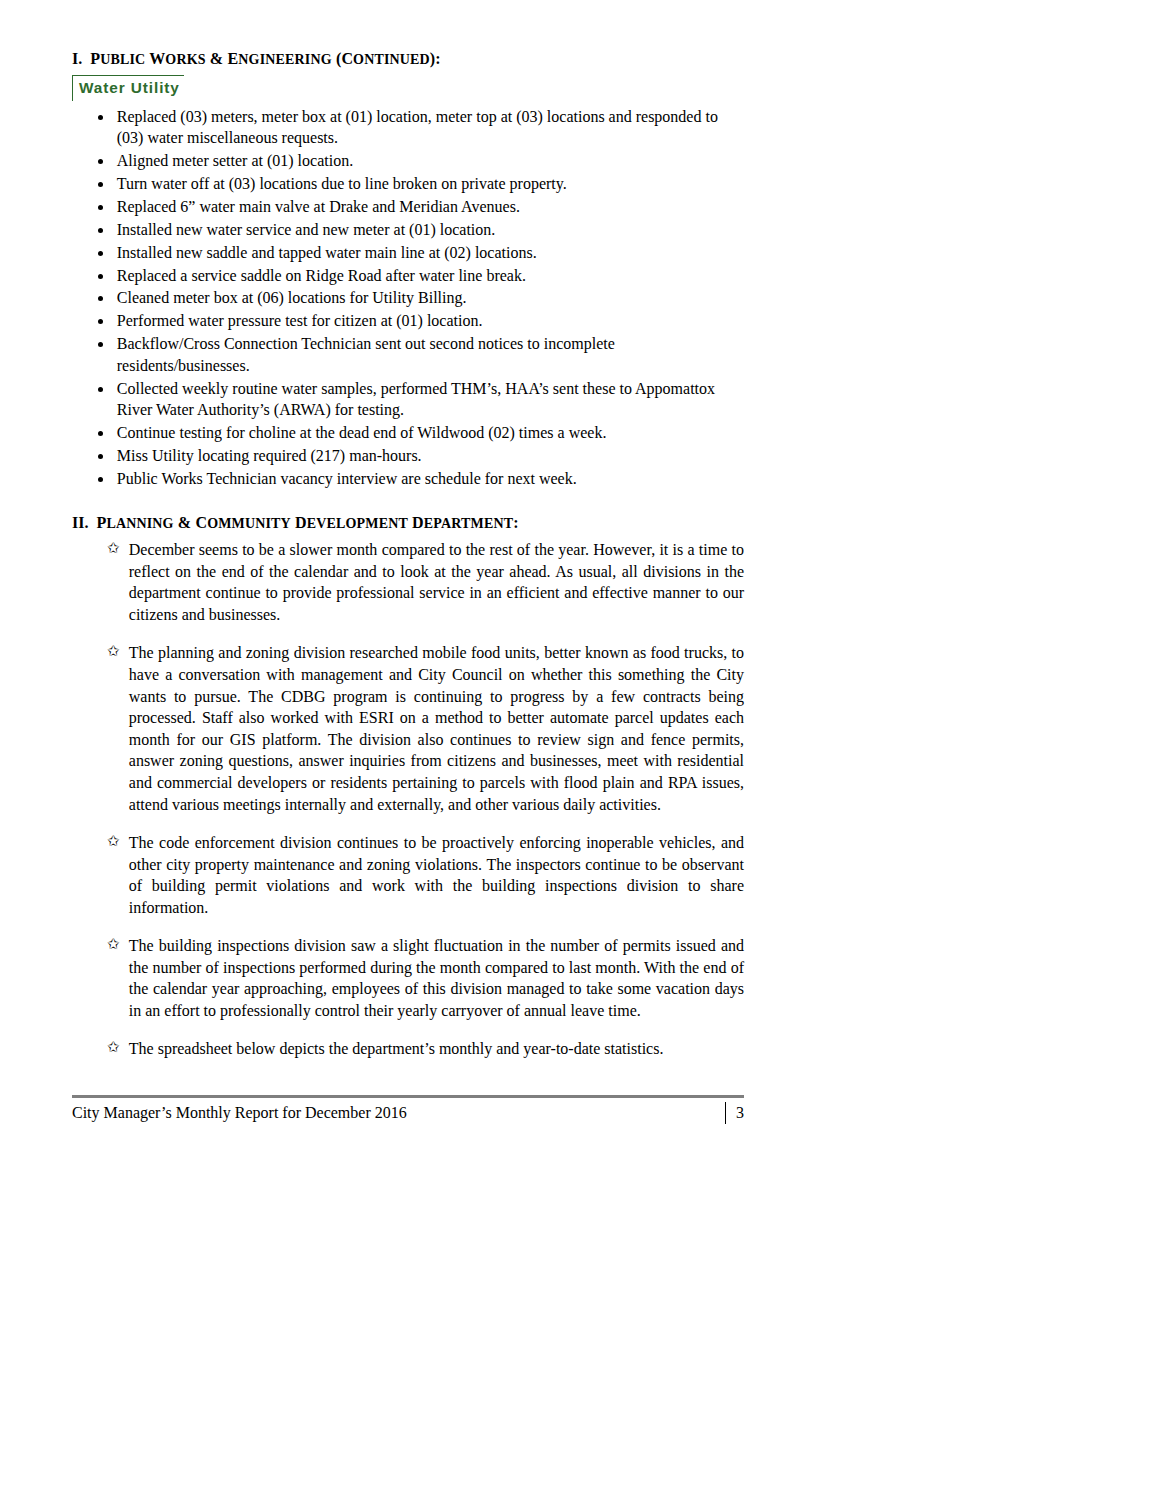I.
PUBLIC WORKS & ENGINEERING (CONTINUED):
Water Utility
Replaced (03) meters, meter box at (01) location, meter top at (03) locations and responded to (03) water miscellaneous requests.
Aligned meter setter at (01) location.
Turn water off at (03) locations due to line broken on private property.
Replaced 6” water main valve at Drake and Meridian Avenues.
Installed new water service and new meter at (01) location.
Installed new saddle and tapped water main line at (02) locations.
Replaced a service saddle on Ridge Road after water line break.
Cleaned meter box at (06) locations for Utility Billing.
Performed water pressure test for citizen at (01) location.
Backflow/Cross Connection Technician sent out second notices to incomplete residents/businesses.
Collected weekly routine water samples, performed THM’s, HAA’s sent these to Appomattox River Water Authority’s (ARWA) for testing.
Continue testing for choline at the dead end of Wildwood (02) times a week.
Miss Utility locating required (217) man-hours.
Public Works Technician vacancy interview are schedule for next week.
II.
PLANNING & COMMUNITY DEVELOPMENT DEPARTMENT:
December seems to be a slower month compared to the rest of the year. However, it is a time to reflect on the end of the calendar and to look at the year ahead. As usual, all divisions in the department continue to provide professional service in an efficient and effective manner to our citizens and businesses.
The planning and zoning division researched mobile food units, better known as food trucks, to have a conversation with management and City Council on whether this something the City wants to pursue. The CDBG program is continuing to progress by a few contracts being processed. Staff also worked with ESRI on a method to better automate parcel updates each month for our GIS platform. The division also continues to review sign and fence permits, answer zoning questions, answer inquiries from citizens and businesses, meet with residential and commercial developers or residents pertaining to parcels with flood plain and RPA issues, attend various meetings internally and externally, and other various daily activities.
The code enforcement division continues to be proactively enforcing inoperable vehicles, and other city property maintenance and zoning violations. The inspectors continue to be observant of building permit violations and work with the building inspections division to share information.
The building inspections division saw a slight fluctuation in the number of permits issued and the number of inspections performed during the month compared to last month. With the end of the calendar year approaching, employees of this division managed to take some vacation days in an effort to professionally control their yearly carryover of annual leave time.
The spreadsheet below depicts the department’s monthly and year-to-date statistics.
City Manager’s Monthly Report for December 2016
3